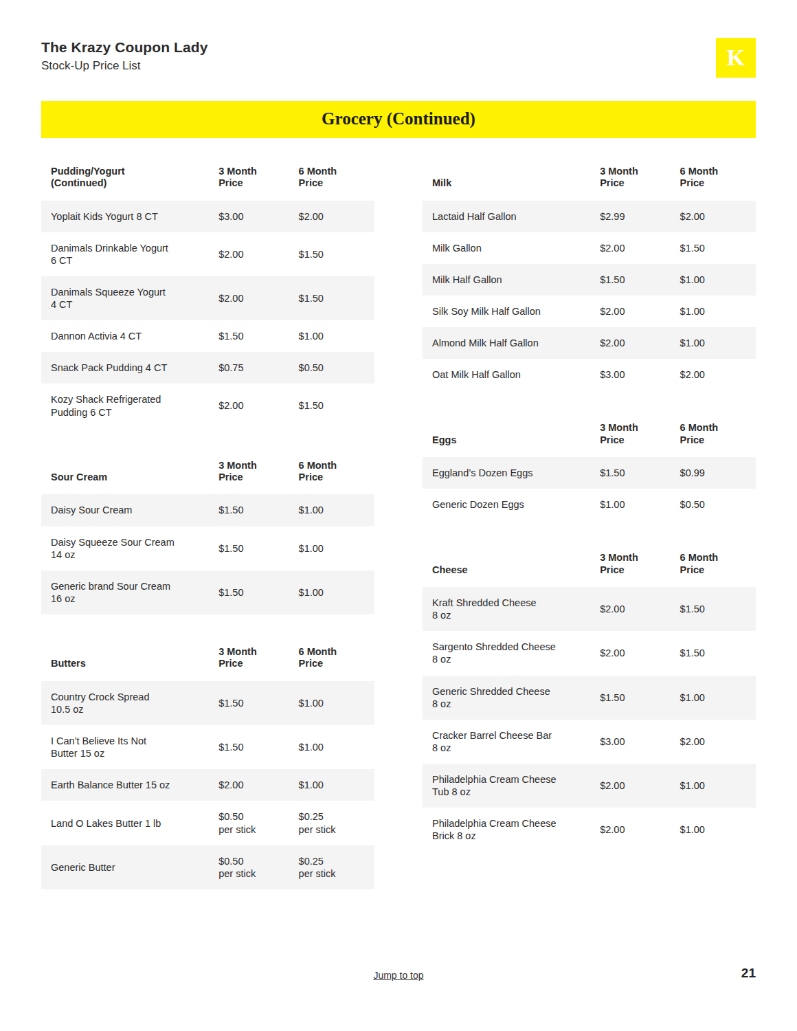The Krazy Coupon Lady
Stock-Up Price List
K
Grocery (Continued)
| Pudding/Yogurt (Continued) | 3 Month Price | 6 Month Price |
| --- | --- | --- |
| Yoplait Kids Yogurt 8 CT | $3.00 | $2.00 |
| Danimals Drinkable Yogurt 6 CT | $2.00 | $1.50 |
| Danimals Squeeze Yogurt 4 CT | $2.00 | $1.50 |
| Dannon Activia 4 CT | $1.50 | $1.00 |
| Snack Pack Pudding 4 CT | $0.75 | $0.50 |
| Kozy Shack Refrigerated Pudding 6 CT | $2.00 | $1.50 |
| Sour Cream | 3 Month Price | 6 Month Price |
| --- | --- | --- |
| Daisy Sour Cream | $1.50 | $1.00 |
| Daisy Squeeze Sour Cream 14 oz | $1.50 | $1.00 |
| Generic brand Sour Cream 16 oz | $1.50 | $1.00 |
| Butters | 3 Month Price | 6 Month Price |
| --- | --- | --- |
| Country Crock Spread 10.5 oz | $1.50 | $1.00 |
| I Can't Believe Its Not Butter 15 oz | $1.50 | $1.00 |
| Earth Balance Butter 15 oz | $2.00 | $1.00 |
| Land O Lakes Butter 1 lb | $0.50 per stick | $0.25 per stick |
| Generic Butter | $0.50 per stick | $0.25 per stick |
| Milk | 3 Month Price | 6 Month Price |
| --- | --- | --- |
| Lactaid Half Gallon | $2.99 | $2.00 |
| Milk Gallon | $2.00 | $1.50 |
| Milk Half Gallon | $1.50 | $1.00 |
| Silk Soy Milk Half Gallon | $2.00 | $1.00 |
| Almond Milk Half Gallon | $2.00 | $1.00 |
| Oat Milk Half Gallon | $3.00 | $2.00 |
| Eggs | 3 Month Price | 6 Month Price |
| --- | --- | --- |
| Eggland’s Dozen Eggs | $1.50 | $0.99 |
| Generic Dozen Eggs | $1.00 | $0.50 |
| Cheese | 3 Month Price | 6 Month Price |
| --- | --- | --- |
| Kraft Shredded Cheese 8 oz | $2.00 | $1.50 |
| Sargento Shredded Cheese 8 oz | $2.00 | $1.50 |
| Generic Shredded Cheese 8 oz | $1.50 | $1.00 |
| Cracker Barrel Cheese Bar 8 oz | $3.00 | $2.00 |
| Philadelphia Cream Cheese Tub 8 oz | $2.00 | $1.00 |
| Philadelphia Cream Cheese Brick 8 oz | $2.00 | $1.00 |
Jump to top 21